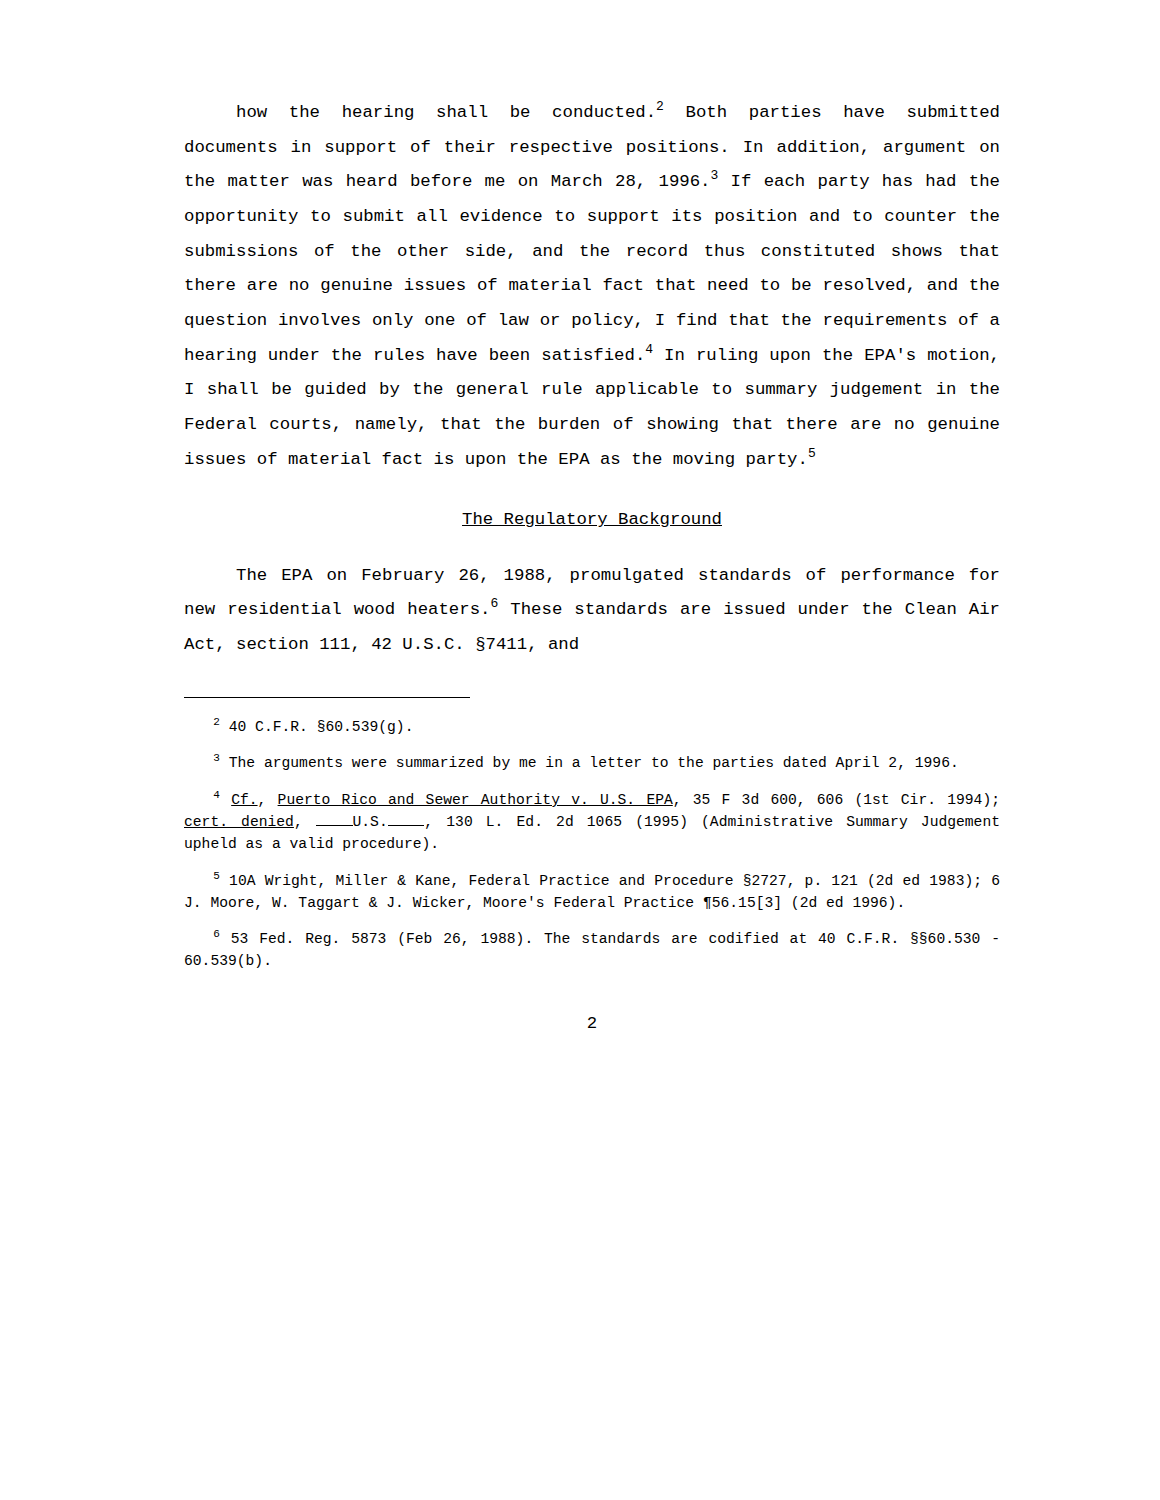how the hearing shall be conducted.2 Both parties have submitted documents in support of their respective positions. In addition, argument on the matter was heard before me on March 28, 1996.3 If each party has had the opportunity to submit all evidence to support its position and to counter the submissions of the other side, and the record thus constituted shows that there are no genuine issues of material fact that need to be resolved, and the question involves only one of law or policy, I find that the requirements of a hearing under the rules have been satisfied.4 In ruling upon the EPA's motion, I shall be guided by the general rule applicable to summary judgement in the Federal courts, namely, that the burden of showing that there are no genuine issues of material fact is upon the EPA as the moving party.5
The Regulatory Background
The EPA on February 26, 1988, promulgated standards of performance for new residential wood heaters.6 These standards are issued under the Clean Air Act, section 111, 42 U.S.C. §7411, and
2 40 C.F.R. §60.539(g).
3 The arguments were summarized by me in a letter to the parties dated April 2, 1996.
4 Cf., Puerto Rico and Sewer Authority v. U.S. EPA, 35 F 3d 600, 606 (1st Cir. 1994); cert. denied, U.S. , 130 L. Ed. 2d 1065 (1995) (Administrative Summary Judgement upheld as a valid procedure).
5 10A Wright, Miller & Kane, Federal Practice and Procedure §2727, p. 121 (2d ed 1983); 6 J. Moore, W. Taggart & J. Wicker, Moore's Federal Practice ¶56.15[3] (2d ed 1996).
6 53 Fed. Reg. 5873 (Feb 26, 1988). The standards are codified at 40 C.F.R. §§60.530 - 60.539(b).
2